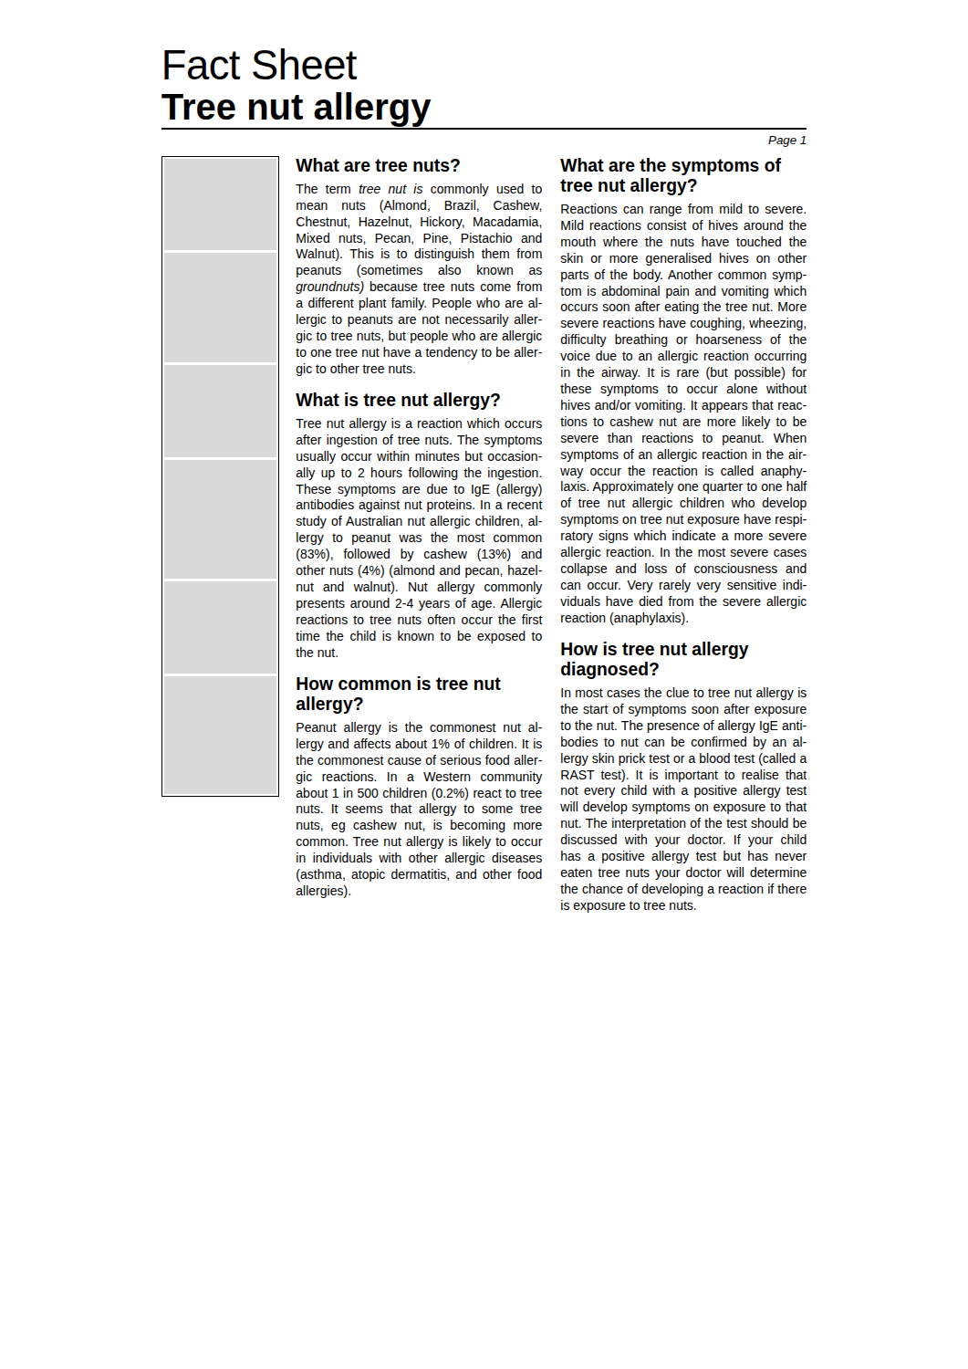Fact Sheet
Tree nut allergy
Page 1
What are tree nuts?
The term tree nut is commonly used to mean nuts (Almond, Brazil, Cashew, Chestnut, Hazelnut, Hickory, Macadamia, Mixed nuts, Pecan, Pine, Pistachio and Walnut). This is to distinguish them from peanuts (sometimes also known as groundnuts) because tree nuts come from a different plant family. People who are allergic to peanuts are not necessarily allergic to tree nuts, but people who are allergic to one tree nut have a tendency to be allergic to other tree nuts.
What is tree nut allergy?
Tree nut allergy is a reaction which occurs after ingestion of tree nuts. The symptoms usually occur within minutes but occasionally up to 2 hours following the ingestion. These symptoms are due to IgE (allergy) antibodies against nut proteins. In a recent study of Australian nut allergic children, allergy to peanut was the most common (83%), followed by cashew (13%) and other nuts (4%) (almond and pecan, hazelnut and walnut). Nut allergy commonly presents around 2-4 years of age. Allergic reactions to tree nuts often occur the first time the child is known to be exposed to the nut.
How common is tree nut allergy?
Peanut allergy is the commonest nut allergy and affects about 1% of children. It is the commonest cause of serious food allergic reactions. In a Western community about 1 in 500 children (0.2%) react to tree nuts. It seems that allergy to some tree nuts, eg cashew nut, is becoming more common. Tree nut allergy is likely to occur in individuals with other allergic diseases (asthma, atopic dermatitis, and other food allergies).
What are the symptoms of tree nut allergy?
Reactions can range from mild to severe. Mild reactions consist of hives around the mouth where the nuts have touched the skin or more generalised hives on other parts of the body. Another common symptom is abdominal pain and vomiting which occurs soon after eating the tree nut. More severe reactions have coughing, wheezing, difficulty breathing or hoarseness of the voice due to an allergic reaction occurring in the airway. It is rare (but possible) for these symptoms to occur alone without hives and/or vomiting. It appears that reactions to cashew nut are more likely to be severe than reactions to peanut. When symptoms of an allergic reaction in the airway occur the reaction is called anaphylaxis. Approximately one quarter to one half of tree nut allergic children who develop symptoms on tree nut exposure have respiratory signs which indicate a more severe allergic reaction. In the most severe cases collapse and loss of consciousness and can occur. Very rarely very sensitive individuals have died from the severe allergic reaction (anaphylaxis).
How is tree nut allergy diagnosed?
In most cases the clue to tree nut allergy is the start of symptoms soon after exposure to the nut. The presence of allergy IgE antibodies to nut can be confirmed by an allergy skin prick test or a blood test (called a RAST test). It is important to realise that not every child with a positive allergy test will develop symptoms on exposure to that nut. The interpretation of the test should be discussed with your doctor. If your child has a positive allergy test but has never eaten tree nuts your doctor will determine the chance of developing a reaction if there is exposure to tree nuts.